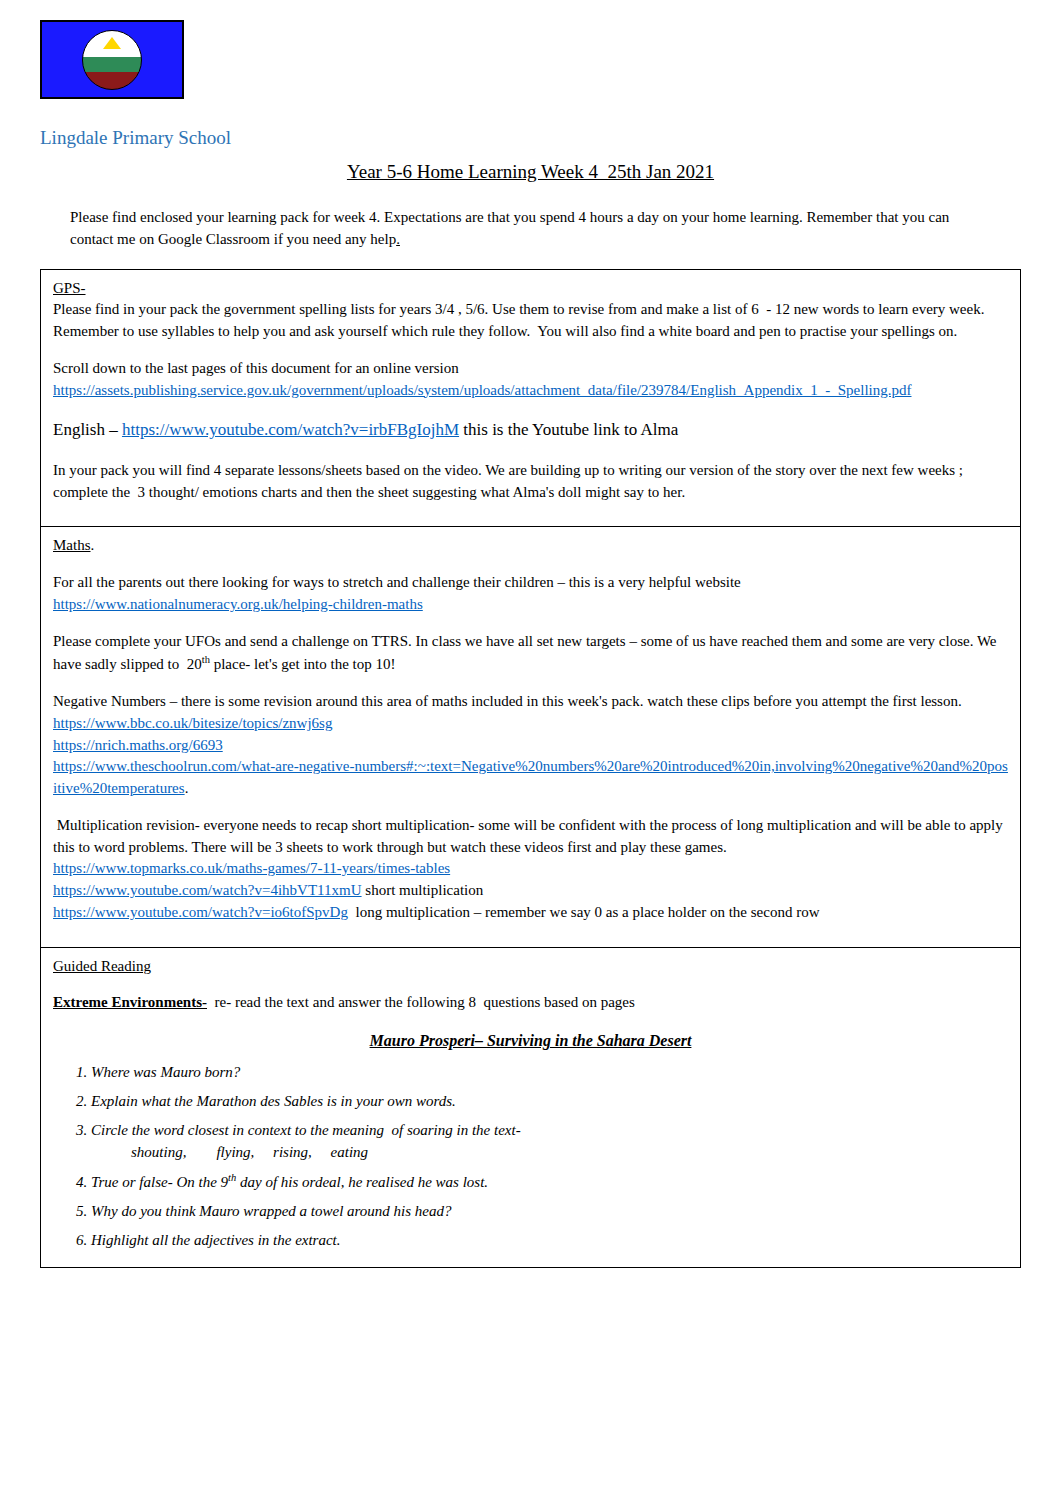Lingdale Primary School
Year 5-6 Home Learning Week 4 25th Jan 2021
Please find enclosed your learning pack for week 4. Expectations are that you spend 4 hours a day on your home learning. Remember that you can contact me on Google Classroom if you need any help.
| GPS- Please find in your pack the government spelling lists for years 3/4 , 5/6. Use them to revise from and make a list of 6 - 12 new words to learn every week. Remember to use syllables to help you and ask yourself which rule they follow. You will also find a white board and pen to practise your spellings on. Scroll down to the last pages of this document for an online version https://assets.publishing.service.gov.uk/government/uploads/system/uploads/attachment_data/file/239784/English_Appendix_1_-_Spelling.pdf English – https://www.youtube.com/watch?v=irbFBgIojhM this is the Youtube link to Alma In your pack you will find 4 separate lessons/sheets based on the video. We are building up to writing our version of the story over the next few weeks ; complete the 3 thought/ emotions charts and then the sheet suggesting what Alma's doll might say to her. |
| Maths . For all the parents out there looking for ways to stretch and challenge their children – this is a very helpful website https://www.nationalnumeracy.org.uk/helping-children-maths Please complete your UFOs and send a challenge on TTRS. In class we have all set new targets – some of us have reached them and some are very close. We have sadly slipped to 20 th place- let's get into the top 10! Negative Numbers – there is some revision around this area of maths included in this week's pack. watch these clips before you attempt the first lesson. https://www.bbc.co.uk/bitesize/topics/znwj6sg https://nrich.maths.org/6693 https://www.theschoolrun.com/what-are-negative-numbers#:~:text=Negative%20numbers%20are%20introduced%20in,involving%20negative%20and%20positive%20temperatures . Multiplication revision- everyone needs to recap short multiplication- some will be confident with the process of long multiplication and will be able to apply this to word problems. There will be 3 sheets to work through but watch these videos first and play these games. https://www.topmarks.co.uk/maths-games/7-11-years/times-tables https://www.youtube.com/watch?v=4ihbVT11xmU short multiplication https://www.youtube.com/watch?v=io6tofSpvDg long multiplication – remember we say 0 as a place holder on the second row |
| Guided Reading Extreme Environments- re- read the text and answer the following 8 questions based on pages Mauro Prosperi– Surviving in the Sahara Desert Where was Mauro born? Explain what the Marathon des Sables is in your own words. Circle the word closest in context to the meaning of soaring in the text- shouting, flying, rising, eating True or false- On the 9 th day of his ordeal, he realised he was lost. Why do you think Mauro wrapped a towel around his head? Highlight all the adjectives in the extract. |